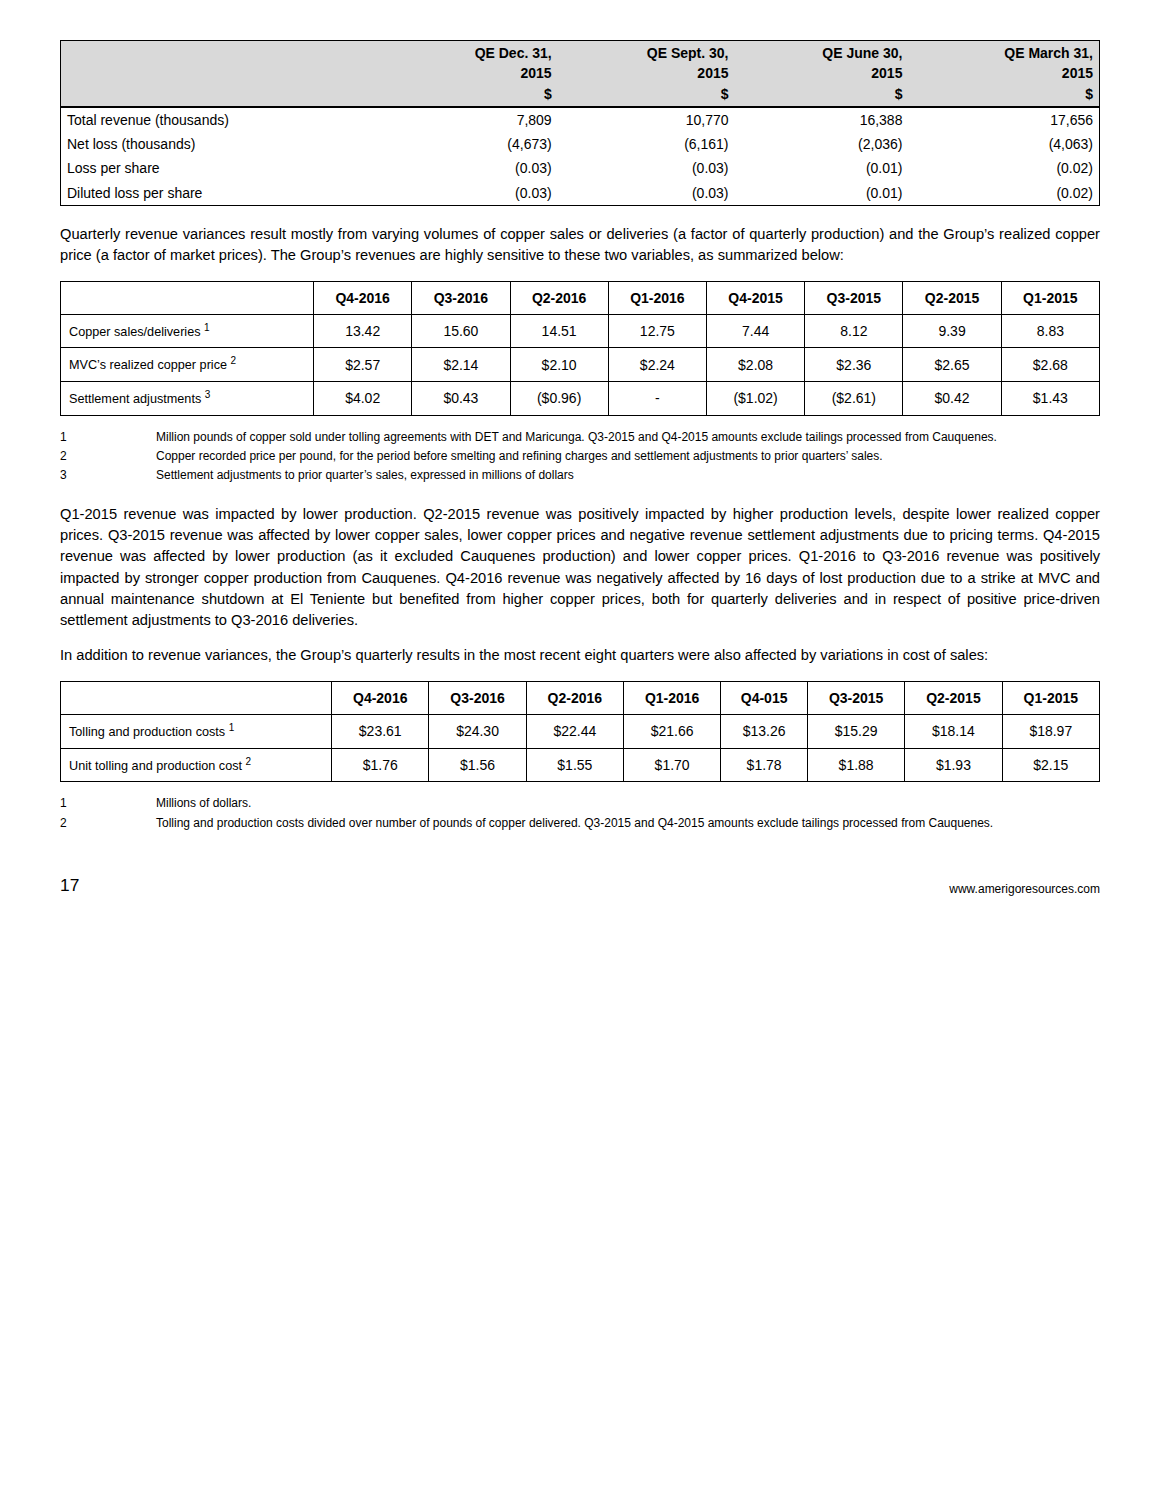| | QE Dec. 31, 2015 $ | QE Sept. 30, 2015 $ | QE June 30, 2015 $ | QE March 31, 2015 $ |
| --- | --- | --- | --- | --- |
| Total revenue (thousands) | 7,809 | 10,770 | 16,388 | 17,656 |
| Net loss (thousands) | (4,673) | (6,161) | (2,036) | (4,063) |
| Loss per share | (0.03) | (0.03) | (0.01) | (0.02) |
| Diluted loss per share | (0.03) | (0.03) | (0.01) | (0.02) |
Quarterly revenue variances result mostly from varying volumes of copper sales or deliveries (a factor of quarterly production) and the Group’s realized copper price (a factor of market prices). The Group’s revenues are highly sensitive to these two variables, as summarized below:
| | Q4-2016 | Q3-2016 | Q2-2016 | Q1-2016 | Q4-2015 | Q3-2015 | Q2-2015 | Q1-2015 |
| --- | --- | --- | --- | --- | --- | --- | --- | --- |
| Copper sales/deliveries 1 | 13.42 | 15.60 | 14.51 | 12.75 | 7.44 | 8.12 | 9.39 | 8.83 |
| MVC’s realized copper price 2 | $2.57 | $2.14 | $2.10 | $2.24 | $2.08 | $2.36 | $2.65 | $2.68 |
| Settlement adjustments 3 | $4.02 | $0.43 | ($0.96) | - | ($1.02) | ($2.61) | $0.42 | $1.43 |
| 1 | | Million pounds of copper sold under tolling agreements with DET and Maricunga. Q3-2015 and Q4-2015 amounts exclude tailings processed from Cauquenes. |
| 2 | | Copper recorded price per pound, for the period before smelting and refining charges and settlement adjustments to prior quarters’ sales. |
| 3 | | Settlement adjustments to prior quarter’s sales, expressed in millions of dollars |
Q1-2015 revenue was impacted by lower production. Q2-2015 revenue was positively impacted by higher production levels, despite lower realized copper prices. Q3-2015 revenue was affected by lower copper sales, lower copper prices and negative revenue settlement adjustments due to pricing terms. Q4-2015 revenue was affected by lower production (as it excluded Cauquenes production) and lower copper prices. Q1-2016 to Q3-2016 revenue was positively impacted by stronger copper production from Cauquenes. Q4-2016 revenue was negatively affected by 16 days of lost production due to a strike at MVC and annual maintenance shutdown at El Teniente but benefited from higher copper prices, both for quarterly deliveries and in respect of positive price-driven settlement adjustments to Q3-2016 deliveries.
In addition to revenue variances, the Group’s quarterly results in the most recent eight quarters were also affected by variations in cost of sales:
| | Q4-2016 | Q3-2016 | Q2-2016 | Q1-2016 | Q4-015 | Q3-2015 | Q2-2015 | Q1-2015 |
| --- | --- | --- | --- | --- | --- | --- | --- | --- |
| Tolling and production costs 1 | $23.61 | $24.30 | $22.44 | $21.66 | $13.26 | $15.29 | $18.14 | $18.97 |
| Unit tolling and production cost 2 | $1.76 | $1.56 | $1.55 | $1.70 | $1.78 | $1.88 | $1.93 | $2.15 |
| 1 | | Millions of dollars. |
| 2 | | Tolling and production costs divided over number of pounds of copper delivered. Q3-2015 and Q4-2015 amounts exclude tailings processed from Cauquenes. |
17
www.amerigoresources.com